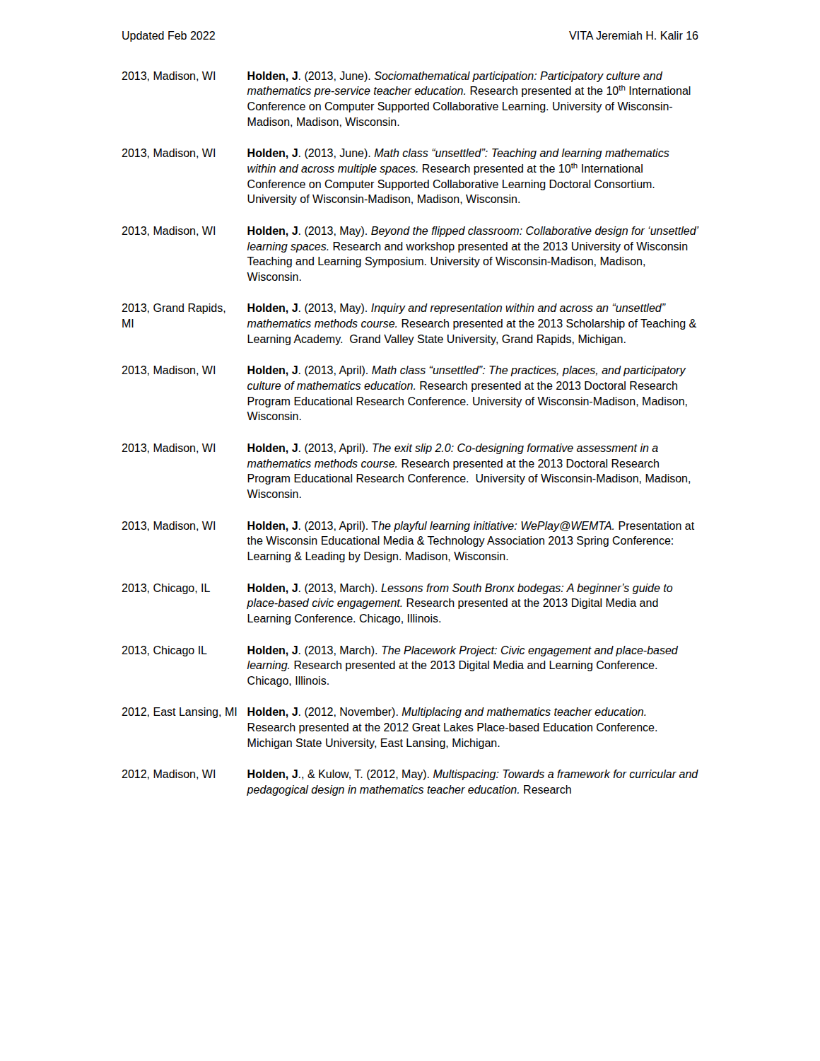Updated Feb 2022 VITA Jeremiah H. Kalir 16
2013, Madison, WI
Holden, J. (2013, June). Sociomathematical participation: Participatory culture and mathematics pre-service teacher education. Research presented at the 10th International Conference on Computer Supported Collaborative Learning. University of Wisconsin-Madison, Madison, Wisconsin.
2013, Madison, WI
Holden, J. (2013, June). Math class “unsettled”: Teaching and learning mathematics within and across multiple spaces. Research presented at the 10th International Conference on Computer Supported Collaborative Learning Doctoral Consortium. University of Wisconsin-Madison, Madison, Wisconsin.
2013, Madison, WI
Holden, J. (2013, May). Beyond the flipped classroom: Collaborative design for ‘unsettled’ learning spaces. Research and workshop presented at the 2013 University of Wisconsin Teaching and Learning Symposium. University of Wisconsin-Madison, Madison, Wisconsin.
2013, Grand Rapids, MI
Holden, J. (2013, May). Inquiry and representation within and across an “unsettled” mathematics methods course. Research presented at the 2013 Scholarship of Teaching & Learning Academy. Grand Valley State University, Grand Rapids, Michigan.
2013, Madison, WI
Holden, J. (2013, April). Math class “unsettled”: The practices, places, and participatory culture of mathematics education. Research presented at the 2013 Doctoral Research Program Educational Research Conference. University of Wisconsin-Madison, Madison, Wisconsin.
2013, Madison, WI
Holden, J. (2013, April). The exit slip 2.0: Co-designing formative assessment in a mathematics methods course. Research presented at the 2013 Doctoral Research Program Educational Research Conference. University of Wisconsin-Madison, Madison, Wisconsin.
2013, Madison, WI
Holden, J. (2013, April). The playful learning initiative: WePlay@WEMTA. Presentation at the Wisconsin Educational Media & Technology Association 2013 Spring Conference: Learning & Leading by Design. Madison, Wisconsin.
2013, Chicago, IL
Holden, J. (2013, March). Lessons from South Bronx bodegas: A beginner’s guide to place-based civic engagement. Research presented at the 2013 Digital Media and Learning Conference. Chicago, Illinois.
2013, Chicago IL
Holden, J. (2013, March). The Placework Project: Civic engagement and place-based learning. Research presented at the 2013 Digital Media and Learning Conference. Chicago, Illinois.
2012, East Lansing, MI
Holden, J. (2012, November). Multiplacing and mathematics teacher education. Research presented at the 2012 Great Lakes Place-based Education Conference. Michigan State University, East Lansing, Michigan.
2012, Madison, WI
Holden, J., & Kulow, T. (2012, May). Multispacing: Towards a framework for curricular and pedagogical design in mathematics teacher education. Research